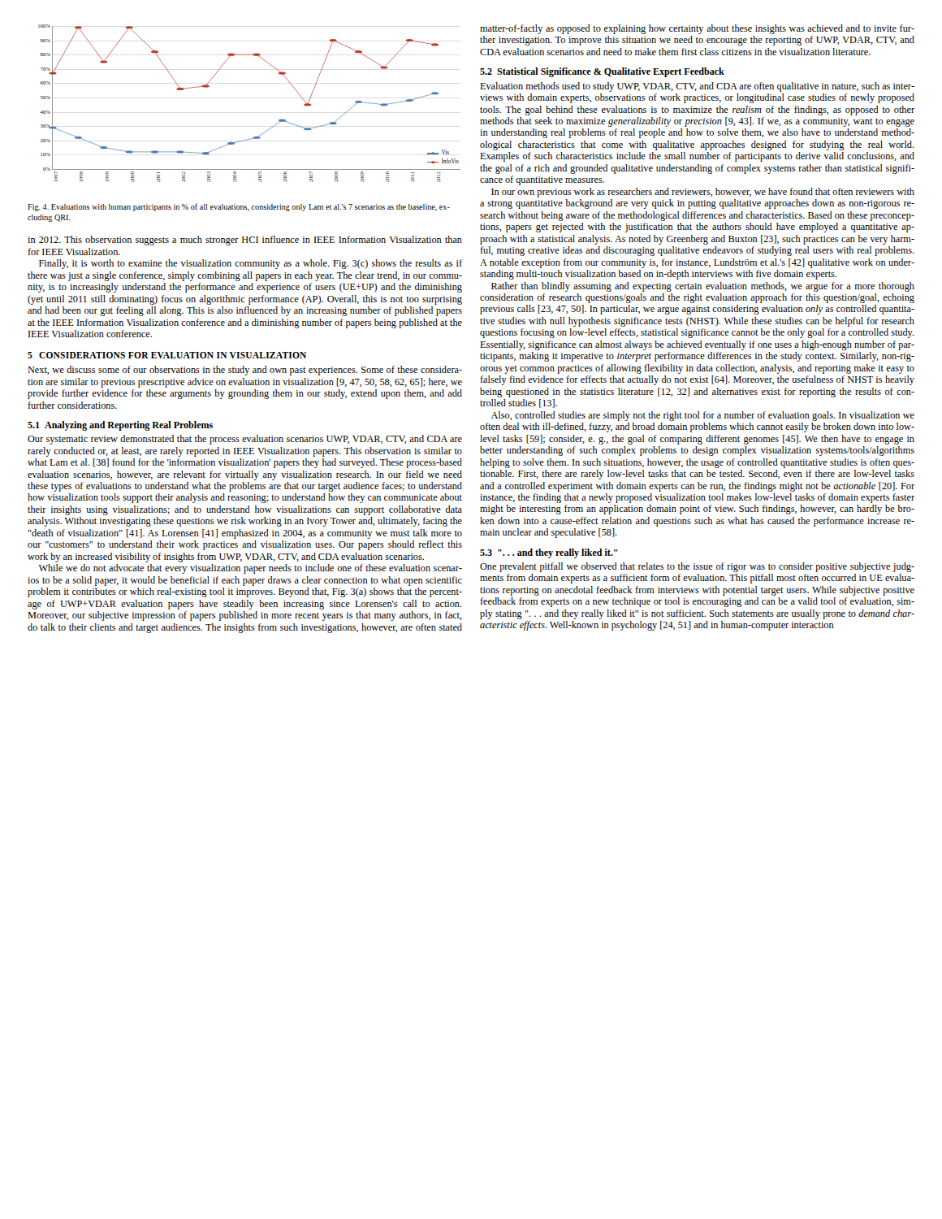100%
90%
80%
70%
60%
50%
40%
30%
20%
10%
0%
1997
1998
1999
2000
2001
2002
2003
2004
2005
2006
2007
2008
2009
2010
2011
2012
Vis
InfoVis
Fig. 4. Evaluations with human participants in % of all evaluations, considering only Lam et al.'s 7 scenarios as the baseline, excluding QRI.
in 2012. This observation suggests a much stronger HCI influence in IEEE Information Visualization than for IEEE Visualization.
Finally, it is worth to examine the visualization community as a whole. Fig. 3(c) shows the results as if there was just a single conference, simply combining all papers in each year. The clear trend, in our community, is to increasingly understand the performance and experience of users (UE+UP) and the diminishing (yet until 2011 still dominating) focus on algorithmic performance (AP). Overall, this is not too surprising and had been our gut feeling all along. This is also influenced by an increasing number of published papers at the IEEE Information Visualization conference and a diminishing number of papers being published at the IEEE Visualization conference.
5 Considerations for Evaluation in Visualization
Next, we discuss some of our observations in the study and own past experiences. Some of these consideration are similar to previous prescriptive advice on evaluation in visualization [9, 47, 50, 58, 62, 65]; here, we provide further evidence for these arguments by grounding them in our study, extend upon them, and add further considerations.
5.1 Analyzing and Reporting Real Problems
Our systematic review demonstrated that the process evaluation scenarios UWP, VDAR, CTV, and CDA are rarely conducted or, at least, are rarely reported in IEEE Visualization papers. This observation is similar to what Lam et al. [38] found for the 'information visualization' papers they had surveyed. These process-based evaluation scenarios, however, are relevant for virtually any visualization research. In our field we need these types of evaluations to understand what the problems are that our target audience faces; to understand how visualization tools support their analysis and reasoning; to understand how they can communicate about their insights using visualizations; and to understand how visualizations can support collaborative data analysis. Without investigating these questions we risk working in an Ivory Tower and, ultimately, facing the "death of visualization" [41]. As Lorensen [41] emphasized in 2004, as a community we must talk more to our "customers" to understand their work practices and visualization uses. Our papers should reflect this work by an increased visibility of insights from UWP, VDAR, CTV, and CDA evaluation scenarios.
While we do not advocate that every visualization paper needs to include one of these evaluation scenarios to be a solid paper, it would be beneficial if each paper draws a clear connection to what open scientific problem it contributes or which real-existing tool it improves. Beyond that, Fig. 3(a) shows that the percentage of UWP+VDAR evaluation papers have steadily been increasing since Lorensen's call to action. Moreover, our subjective impression of papers published in more recent years is that many authors, in fact, do talk to their clients and target audiences. The insights from such investigations, however, are often stated matter-of-factly as opposed to explaining how certainty about these insights was achieved and to invite further investigation. To improve this situation we need to encourage the reporting of UWP, VDAR, CTV, and CDA evaluation scenarios and need to make them first class citizens in the visualization literature.
5.2 Statistical Significance & Qualitative Expert Feedback
Evaluation methods used to study UWP, VDAR, CTV, and CDA are often qualitative in nature, such as interviews with domain experts, observations of work practices, or longitudinal case studies of newly proposed tools. The goal behind these evaluations is to maximize the realism of the findings, as opposed to other methods that seek to maximize generalizability or precision [9, 43]. If we, as a community, want to engage in understanding real problems of real people and how to solve them, we also have to understand methodological characteristics that come with qualitative approaches designed for studying the real world. Examples of such characteristics include the small number of participants to derive valid conclusions, and the goal of a rich and grounded qualitative understanding of complex systems rather than statistical significance of quantitative measures.
In our own previous work as researchers and reviewers, however, we have found that often reviewers with a strong quantitative background are very quick in putting qualitative approaches down as non-rigorous research without being aware of the methodological differences and characteristics. Based on these preconceptions, papers get rejected with the justification that the authors should have employed a quantitative approach with a statistical analysis. As noted by Greenberg and Buxton [23], such practices can be very harmful, muting creative ideas and discouraging qualitative endeavors of studying real users with real problems. A notable exception from our community is, for instance, Lundström et al.'s [42] qualitative work on understanding multi-touch visualization based on in-depth interviews with five domain experts.
Rather than blindly assuming and expecting certain evaluation methods, we argue for a more thorough consideration of research questions/goals and the right evaluation approach for this question/goal, echoing previous calls [23, 47, 50]. In particular, we argue against considering evaluation only as controlled quantitative studies with null hypothesis significance tests (NHST). While these studies can be helpful for research questions focusing on low-level effects, statistical significance cannot be the only goal for a controlled study. Essentially, significance can almost always be achieved eventually if one uses a high-enough number of participants, making it imperative to interpret performance differences in the study context. Similarly, non-rigorous yet common practices of allowing flexibility in data collection, analysis, and reporting make it easy to falsely find evidence for effects that actually do not exist [64]. Moreover, the usefulness of NHST is heavily being questioned in the statistics literature [12, 32] and alternatives exist for reporting the results of controlled studies [13].
Also, controlled studies are simply not the right tool for a number of evaluation goals. In visualization we often deal with ill-defined, fuzzy, and broad domain problems which cannot easily be broken down into low-level tasks [59]; consider, e. g., the goal of comparing different genomes [45]. We then have to engage in better understanding of such complex problems to design complex visualization systems/tools/algorithms helping to solve them. In such situations, however, the usage of controlled quantitative studies is often questionable. First, there are rarely low-level tasks that can be tested. Second, even if there are low-level tasks and a controlled experiment with domain experts can be run, the findings might not be actionable [20]. For instance, the finding that a newly proposed visualization tool makes low-level tasks of domain experts faster might be interesting from an application domain point of view. Such findings, however, can hardly be broken down into a cause-effect relation and questions such as what has caused the performance increase remain unclear and speculative [58].
5.3". . . and they really liked it."
One prevalent pitfall we observed that relates to the issue of rigor was to consider positive subjective judgments from domain experts as a sufficient form of evaluation. This pitfall most often occurred in UE evaluations reporting on anecdotal feedback from interviews with potential target users. While subjective positive feedback from experts on a new technique or tool is encouraging and can be a valid tool of evaluation, simply stating ". . . and they really liked it" is not sufficient. Such statements are usually prone to demand characteristic effects. Well-known in psychology [24, 51] and in human-computer interaction